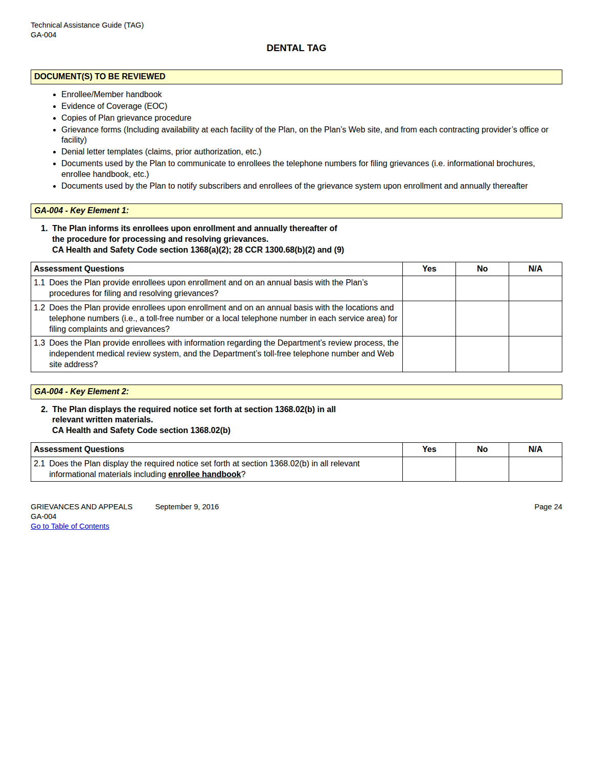Technical Assistance Guide (TAG)
GA-004
DENTAL TAG
DOCUMENT(S) TO BE REVIEWED
Enrollee/Member handbook
Evidence of Coverage (EOC)
Copies of Plan grievance procedure
Grievance forms (Including availability at each facility of the Plan, on the Plan’s Web site, and from each contracting provider’s office or facility)
Denial letter templates (claims, prior authorization, etc.)
Documents used by the Plan to communicate to enrollees the telephone numbers for filing grievances (i.e. informational brochures, enrollee handbook, etc.)
Documents used by the Plan to notify subscribers and enrollees of the grievance system upon enrollment and annually thereafter
GA-004 - Key Element 1:
1. The Plan informs its enrollees upon enrollment and annually thereafter of the procedure for processing and resolving grievances. CA Health and Safety Code section 1368(a)(2); 28 CCR 1300.68(b)(2) and (9)
| Assessment Questions | Yes | No | N/A |
| --- | --- | --- | --- |
| 1.1 Does the Plan provide enrollees upon enrollment and on an annual basis with the Plan’s procedures for filing and resolving grievances? | | | |
| 1.2 Does the Plan provide enrollees upon enrollment and on an annual basis with the locations and telephone numbers (i.e., a toll-free number or a local telephone number in each service area) for filing complaints and grievances? | | | |
| 1.3 Does the Plan provide enrollees with information regarding the Department’s review process, the independent medical review system, and the Department’s toll-free telephone number and Web site address? | | | |
GA-004 - Key Element 2:
2. The Plan displays the required notice set forth at section 1368.02(b) in all relevant written materials. CA Health and Safety Code section 1368.02(b)
| Assessment Questions | Yes | No | N/A |
| --- | --- | --- | --- |
| 2.1 Does the Plan display the required notice set forth at section 1368.02(b) in all relevant informational materials including enrollee handbook ? | | | |
GRIEVANCES AND APPEALS September 9, 2016 Page 24
GA-004 Go to Table of Contents